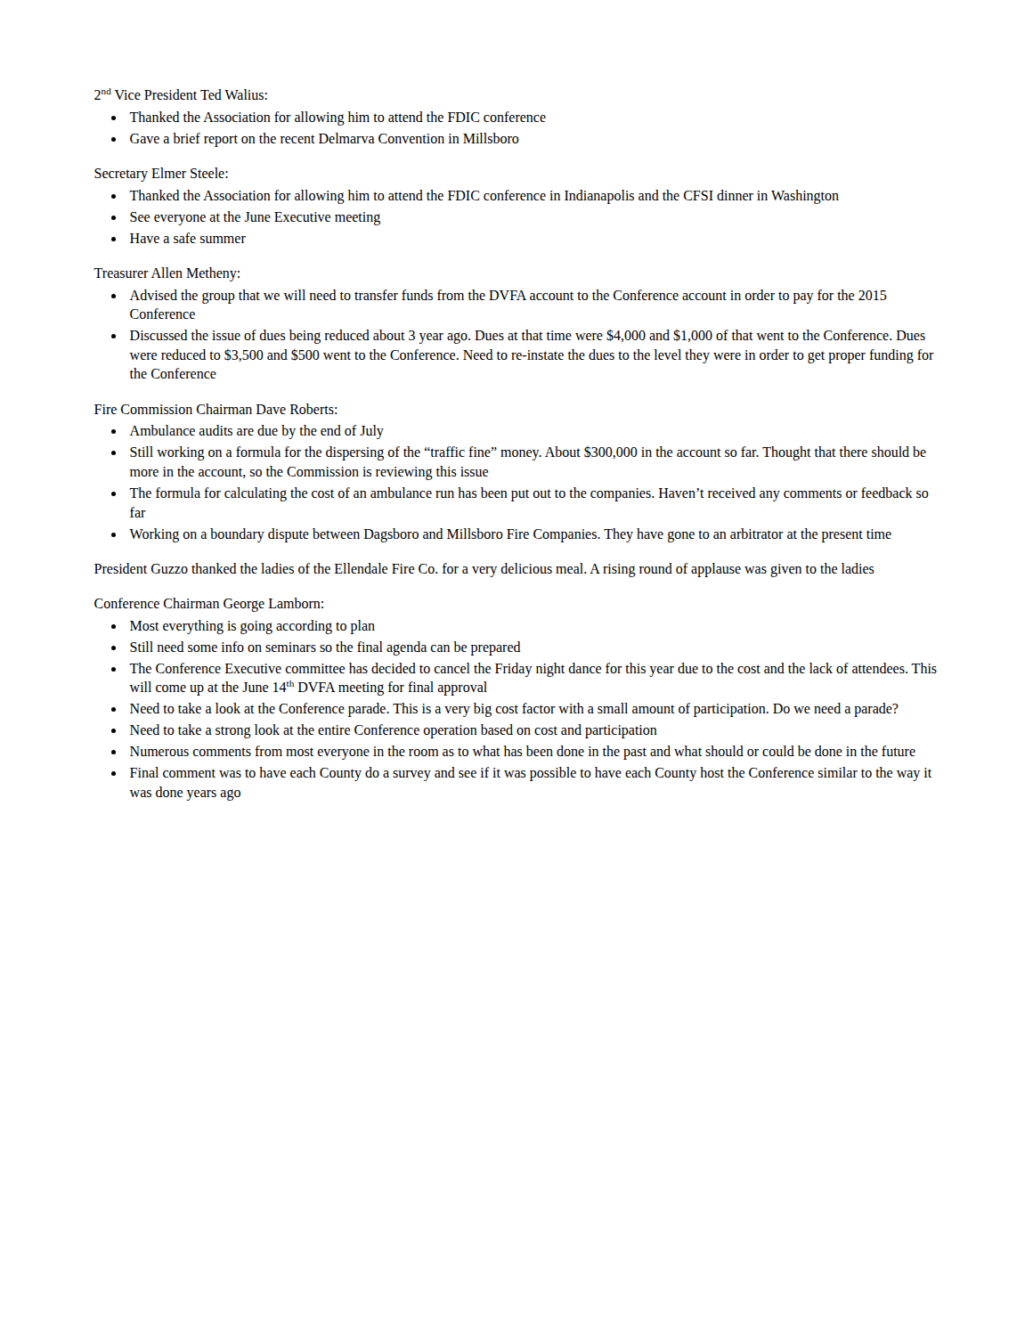2nd Vice President Ted Walius:
Thanked the Association for allowing him to attend the FDIC conference
Gave a brief report on the recent Delmarva Convention in Millsboro
Secretary Elmer Steele:
Thanked the Association for allowing him to attend the FDIC conference in Indianapolis and the CFSI dinner in Washington
See everyone at the June Executive meeting
Have a safe summer
Treasurer Allen Metheny:
Advised the group that we will need to transfer funds from the DVFA account to the Conference account in order to pay for the 2015 Conference
Discussed the issue of dues being reduced about 3 year ago. Dues at that time were $4,000 and $1,000 of that went to the Conference. Dues were reduced to $3,500 and $500 went to the Conference. Need to re-instate the dues to the level they were in order to get proper funding for the Conference
Fire Commission Chairman Dave Roberts:
Ambulance audits are due by the end of July
Still working on a formula for the dispersing of the “traffic fine” money. About $300,000 in the account so far. Thought that there should be more in the account, so the Commission is reviewing this issue
The formula for calculating the cost of an ambulance run has been put out to the companies. Haven’t received any comments or feedback so far
Working on a boundary dispute between Dagsboro and Millsboro Fire Companies. They have gone to an arbitrator at the present time
President Guzzo thanked the ladies of the Ellendale Fire Co. for a very delicious meal. A rising round of applause was given to the ladies
Conference Chairman George Lamborn:
Most everything is going according to plan
Still need some info on seminars so the final agenda can be prepared
The Conference Executive committee has decided to cancel the Friday night dance for this year due to the cost and the lack of attendees. This will come up at the June 14th DVFA meeting for final approval
Need to take a look at the Conference parade. This is a very big cost factor with a small amount of participation. Do we need a parade?
Need to take a strong look at the entire Conference operation based on cost and participation
Numerous comments from most everyone in the room as to what has been done in the past and what should or could be done in the future
Final comment was to have each County do a survey and see if it was possible to have each County host the Conference similar to the way it was done years ago